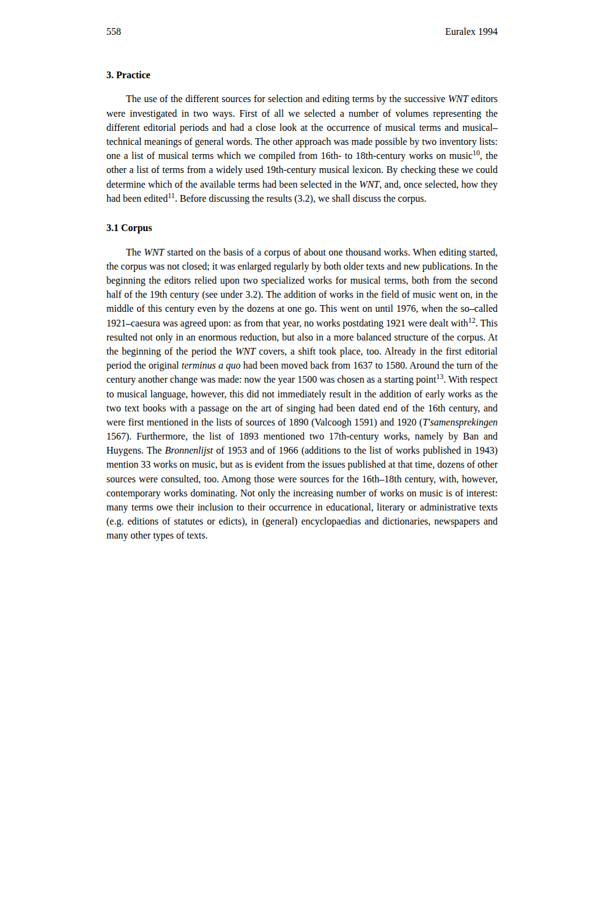558 Euralex 1994
3. Practice
The use of the different sources for selection and editing terms by the successive WNT editors were investigated in two ways. First of all we selected a number of volumes representing the different editorial periods and had a close look at the occurrence of musical terms and musical–technical meanings of general words. The other approach was made possible by two inventory lists: one a list of musical terms which we compiled from 16th- to 18th-century works on music10, the other a list of terms from a widely used 19th-century musical lexicon. By checking these we could determine which of the available terms had been selected in the WNT, and, once selected, how they had been edited11. Before discussing the results (3.2), we shall discuss the corpus.
3.1 Corpus
The WNT started on the basis of a corpus of about one thousand works. When editing started, the corpus was not closed; it was enlarged regularly by both older texts and new publications. In the beginning the editors relied upon two specialized works for musical terms, both from the second half of the 19th century (see under 3.2). The addition of works in the field of music went on, in the middle of this century even by the dozens at one go. This went on until 1976, when the so–called 1921–caesura was agreed upon: as from that year, no works postdating 1921 were dealt with12. This resulted not only in an enormous reduction, but also in a more balanced structure of the corpus. At the beginning of the period the WNT covers, a shift took place, too. Already in the first editorial period the original terminus a quo had been moved back from 1637 to 1580. Around the turn of the century another change was made: now the year 1500 was chosen as a starting point13. With respect to musical language, however, this did not immediately result in the addition of early works as the two text books with a passage on the art of singing had been dated end of the 16th century, and were first mentioned in the lists of sources of 1890 (Valcoogh 1591) and 1920 (T'samensprekingen 1567). Furthermore, the list of 1893 mentioned two 17th-century works, namely by Ban and Huygens. The Bronnenlijst of 1953 and of 1966 (additions to the list of works published in 1943) mention 33 works on music, but as is evident from the issues published at that time, dozens of other sources were consulted, too. Among those were sources for the 16th–18th century, with, however, contemporary works dominating. Not only the increasing number of works on music is of interest: many terms owe their inclusion to their occurrence in educational, literary or administrative texts (e.g. editions of statutes or edicts), in (general) encyclopaedias and dictionaries, newspapers and many other types of texts.